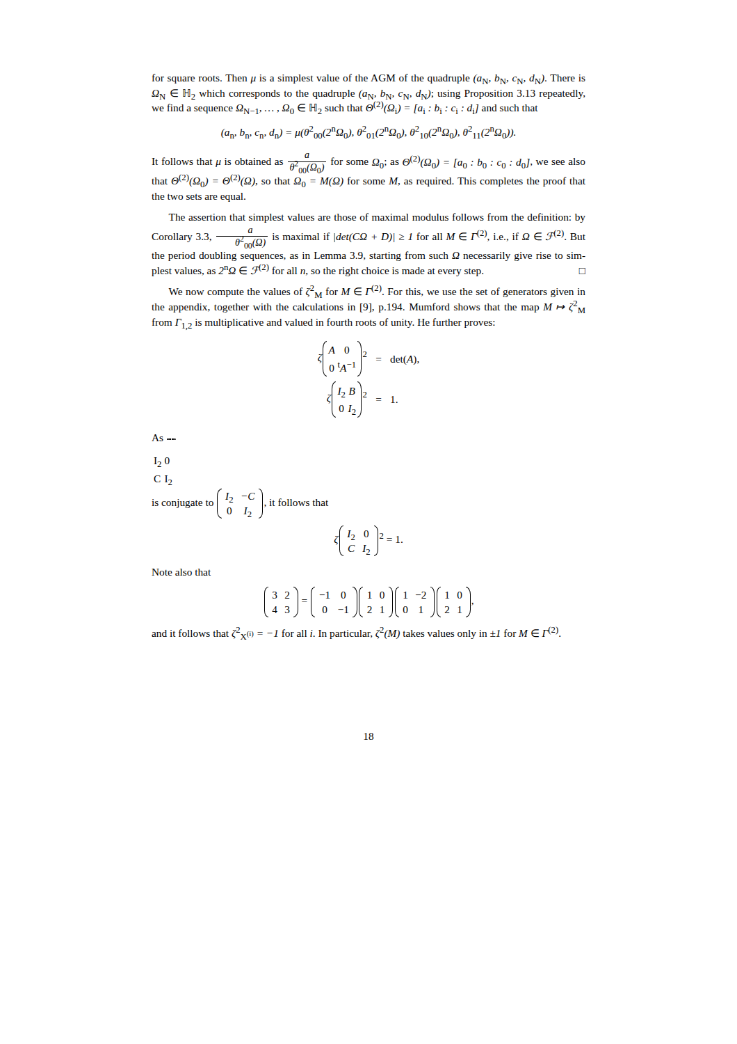for square roots. Then μ is a simplest value of the AGM of the quadruple (aN, bN, cN, dN). There is ΩN ∈ ℍ2 which corresponds to the quadruple (aN, bN, cN, dN); using Proposition 3.13 repeatedly, we find a sequence ΩN−1, … , Ω0 ∈ ℍ2 such that Θ(2)(Ωi) = [ai : bi : ci : di] and such that
(an, bn, cn, dn) = μ(θ200(2nΩ0), θ201(2nΩ0), θ210(2nΩ0), θ211(2nΩ0)).
It follows that μ is obtained as aθ200(Ω0) for some Ω0; as Θ(2)(Ω0) = [a0 : b0 : c0 : d0], we see also that Θ(2)(Ω0) = Θ(2)(Ω), so that Ω0 = M(Ω) for some M, as required. This completes the proof that the two sets are equal.
The assertion that simplest values are those of maximal modulus follows from the definition: by Corollary 3.3, aθ200(Ω) is maximal if |det(CΩ + D)| ≥ 1 for all M ∈ Γ(2), i.e., if Ω ∈ ℱ(2). But the period doubling sequences, as in Lemma 3.9, starting from such Ω necessarily give rise to simplest values, as 2nΩ ∈ ℱ(2) for all n, so the right choice is made at every step.□
We now compute the values of ζ2M for M ∈ Γ(2). For this, we use the set of generators given in the appendix, together with the calculations in [9], p.194. Mumford shows that the map M ↦ ζ2M from Γ1,2 is multiplicative and valued in fourth roots of unity. He further proves:
| ζ / A / 0 / / 0 / t A −1 / 2 | = | det ( A ), |
| ζ / I 2 / B / / 0 / I 2 / 2 | = | 1. |
As
| I 2 | 0 |
| C | I 2 |
is conjugate to
| I 2 | −C |
| 0 | I 2 |
, it follows that
ζ
| I 2 | 0 |
| C | I 2 |
2 = 1.
Note also that
| 3 | 2 |
| 4 | 3 |
=
| −1 | 0 |
| 0 | −1 |
| 1 | 0 |
| 2 | 1 |
| 1 | −2 |
| 0 | 1 |
| 1 | 0 |
| 2 | 1 |
,
and it follows that ζ2X(i) = −1 for all i. In particular, ζ2(M) takes values only in ±1 for M ∈ Γ(2).
18